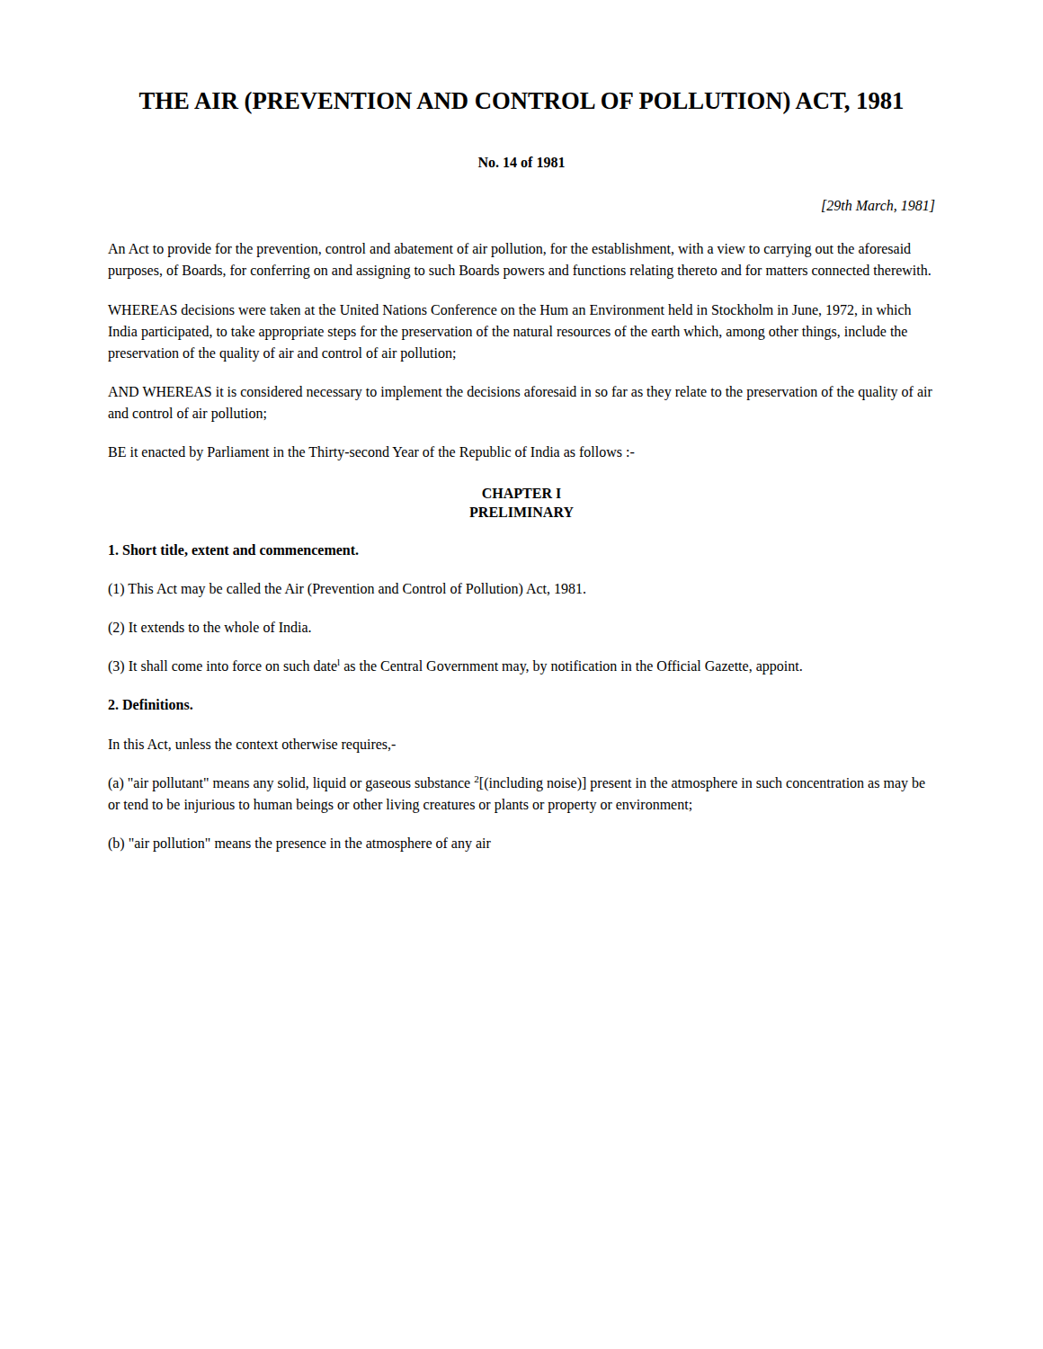THE AIR (PREVENTION AND CONTROL OF POLLUTION) ACT, 1981
No. 14 of 1981
[29th March, 1981]
An Act to provide for the prevention, control and abatement of air pollution, for the establishment, with a view to carrying out the aforesaid purposes, of Boards, for conferring on and assigning to such Boards powers and functions relating thereto and for matters connected therewith.
WHEREAS decisions were taken at the United Nations Conference on the Hum an Environment held in Stockholm in June, 1972, in which India participated, to take appropriate steps for the preservation of the natural resources of the earth which, among other things, include the preservation of the quality of air and control of air pollution;
AND WHEREAS it is considered necessary to implement the decisions aforesaid in so far as they relate to the preservation of the quality of air and control of air pollution;
BE it enacted by Parliament in the Thirty-second Year of the Republic of India as follows :-
CHAPTER I
PRELIMINARY
1. Short title, extent and commencement.
(1) This Act may be called the Air (Prevention and Control of Pollution) Act, 1981.
(2) It extends to the whole of India.
(3) It shall come into force on such datel as the Central Government may, by notification in the Official Gazette, appoint.
2. Definitions.
In this Act, unless the context otherwise requires,-
(a) "air pollutant" means any solid, liquid or gaseous substance 2[(including noise)] present in the atmosphere in such concentration as may be or tend to be injurious to human beings or other living creatures or plants or property or environment;
(b) "air pollution" means the presence in the atmosphere of any air